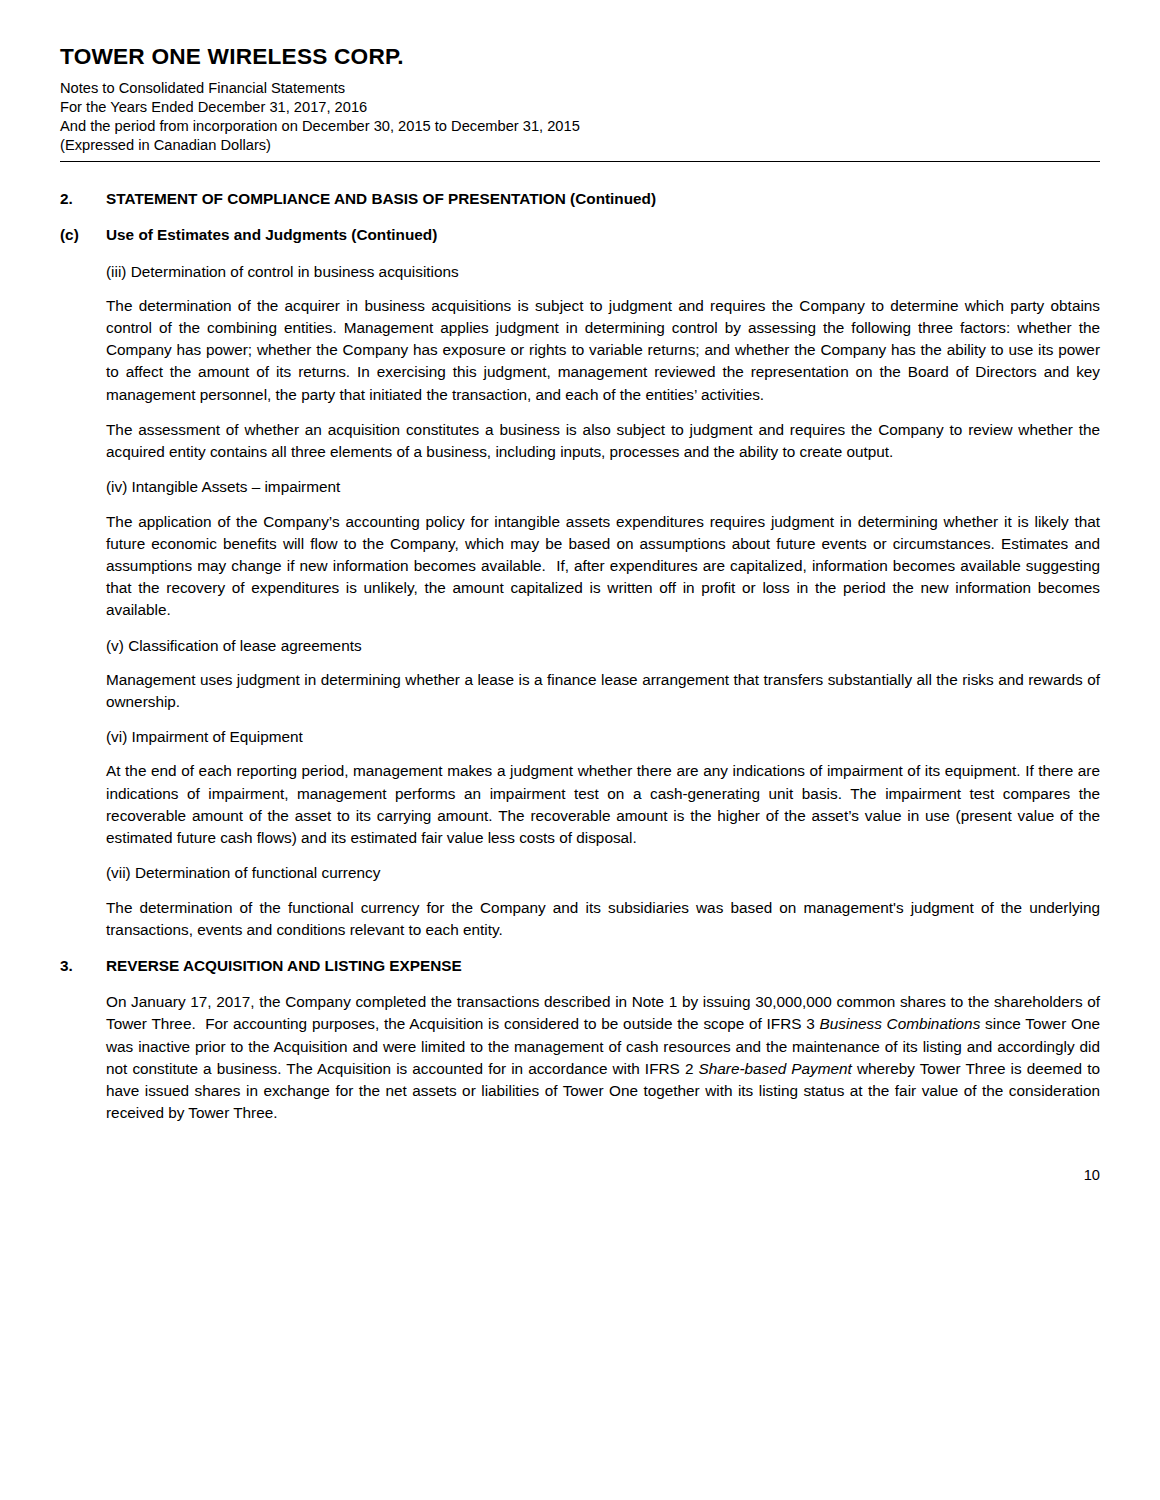TOWER ONE WIRELESS CORP.
Notes to Consolidated Financial Statements
For the Years Ended December 31, 2017, 2016
And the period from incorporation on December 30, 2015 to December 31, 2015
(Expressed in Canadian Dollars)
2. STATEMENT OF COMPLIANCE AND BASIS OF PRESENTATION (Continued)
(c) Use of Estimates and Judgments (Continued)
(iii) Determination of control in business acquisitions
The determination of the acquirer in business acquisitions is subject to judgment and requires the Company to determine which party obtains control of the combining entities. Management applies judgment in determining control by assessing the following three factors: whether the Company has power; whether the Company has exposure or rights to variable returns; and whether the Company has the ability to use its power to affect the amount of its returns. In exercising this judgment, management reviewed the representation on the Board of Directors and key management personnel, the party that initiated the transaction, and each of the entities’ activities.
The assessment of whether an acquisition constitutes a business is also subject to judgment and requires the Company to review whether the acquired entity contains all three elements of a business, including inputs, processes and the ability to create output.
(iv) Intangible Assets – impairment
The application of the Company’s accounting policy for intangible assets expenditures requires judgment in determining whether it is likely that future economic benefits will flow to the Company, which may be based on assumptions about future events or circumstances. Estimates and assumptions may change if new information becomes available. If, after expenditures are capitalized, information becomes available suggesting that the recovery of expenditures is unlikely, the amount capitalized is written off in profit or loss in the period the new information becomes available.
(v) Classification of lease agreements
Management uses judgment in determining whether a lease is a finance lease arrangement that transfers substantially all the risks and rewards of ownership.
(vi) Impairment of Equipment
At the end of each reporting period, management makes a judgment whether there are any indications of impairment of its equipment. If there are indications of impairment, management performs an impairment test on a cash-generating unit basis. The impairment test compares the recoverable amount of the asset to its carrying amount. The recoverable amount is the higher of the asset’s value in use (present value of the estimated future cash flows) and its estimated fair value less costs of disposal.
(vii) Determination of functional currency
The determination of the functional currency for the Company and its subsidiaries was based on management's judgment of the underlying transactions, events and conditions relevant to each entity.
3. REVERSE ACQUISITION AND LISTING EXPENSE
On January 17, 2017, the Company completed the transactions described in Note 1 by issuing 30,000,000 common shares to the shareholders of Tower Three. For accounting purposes, the Acquisition is considered to be outside the scope of IFRS 3 Business Combinations since Tower One was inactive prior to the Acquisition and were limited to the management of cash resources and the maintenance of its listing and accordingly did not constitute a business. The Acquisition is accounted for in accordance with IFRS 2 Share-based Payment whereby Tower Three is deemed to have issued shares in exchange for the net assets or liabilities of Tower One together with its listing status at the fair value of the consideration received by Tower Three.
10